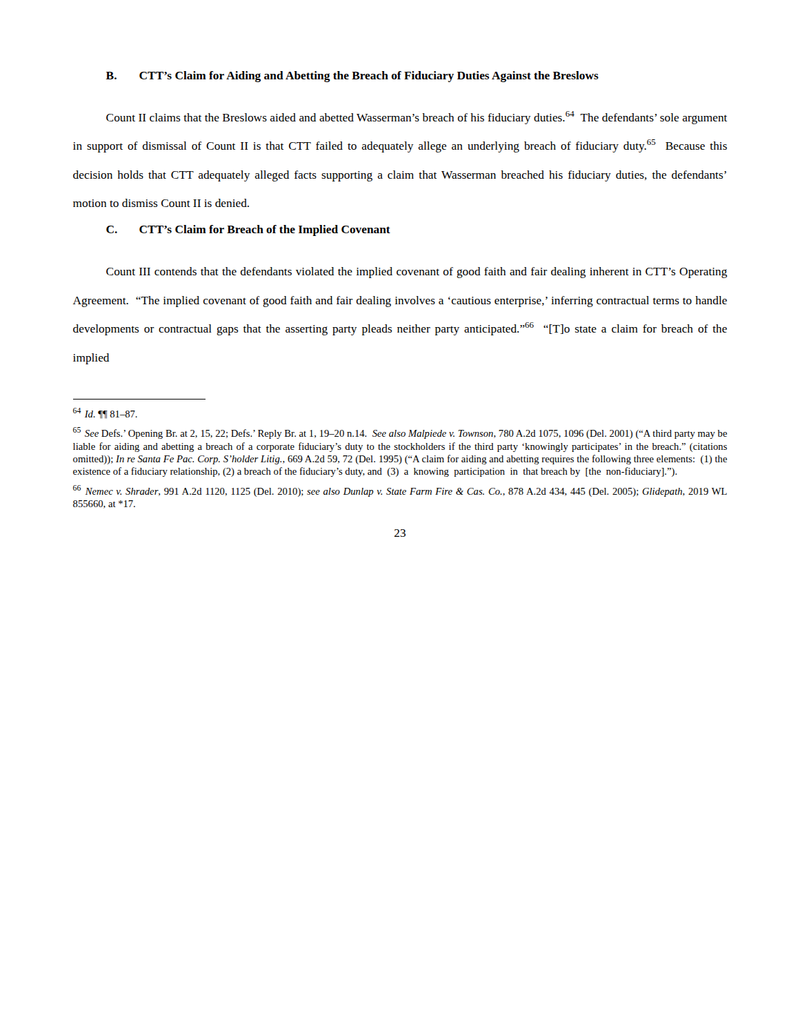B. CTT’s Claim for Aiding and Abetting the Breach of Fiduciary Duties Against the Breslows
Count II claims that the Breslows aided and abetted Wasserman’s breach of his fiduciary duties.64 The defendants’ sole argument in support of dismissal of Count II is that CTT failed to adequately allege an underlying breach of fiduciary duty.65 Because this decision holds that CTT adequately alleged facts supporting a claim that Wasserman breached his fiduciary duties, the defendants’ motion to dismiss Count II is denied.
C. CTT’s Claim for Breach of the Implied Covenant
Count III contends that the defendants violated the implied covenant of good faith and fair dealing inherent in CTT’s Operating Agreement. “The implied covenant of good faith and fair dealing involves a ‘cautious enterprise,’ inferring contractual terms to handle developments or contractual gaps that the asserting party pleads neither party anticipated.”66 “[T]o state a claim for breach of the implied
64 Id. ¶¶ 81–87.
65 See Defs.’ Opening Br. at 2, 15, 22; Defs.’ Reply Br. at 1, 19–20 n.14. See also Malpiede v. Townson, 780 A.2d 1075, 1096 (Del. 2001) (“A third party may be liable for aiding and abetting a breach of a corporate fiduciary’s duty to the stockholders if the third party ‘knowingly participates’ in the breach.” (citations omitted)); In re Santa Fe Pac. Corp. S’holder Litig., 669 A.2d 59, 72 (Del. 1995) (“A claim for aiding and abetting requires the following three elements: (1) the existence of a fiduciary relationship, (2) a breach of the fiduciary’s duty, and (3) a knowing participation in that breach by [the non-fiduciary].”).
66 Nemec v. Shrader, 991 A.2d 1120, 1125 (Del. 2010); see also Dunlap v. State Farm Fire & Cas. Co., 878 A.2d 434, 445 (Del. 2005); Glidepath, 2019 WL 855660, at *17.
23